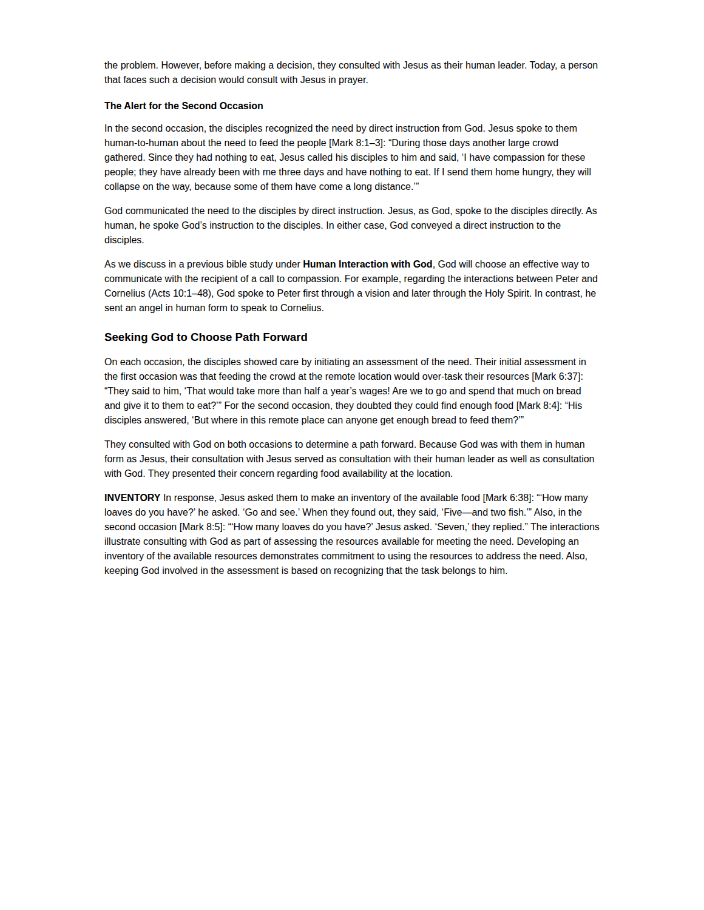the problem. However, before making a decision, they consulted with Jesus as their human leader. Today, a person that faces such a decision would consult with Jesus in prayer.
The Alert for the Second Occasion
In the second occasion, the disciples recognized the need by direct instruction from God. Jesus spoke to them human-to-human about the need to feed the people [Mark 8:1–3]: “During those days another large crowd gathered. Since they had nothing to eat, Jesus called his disciples to him and said, ‘I have compassion for these people; they have already been with me three days and have nothing to eat. If I send them home hungry, they will collapse on the way, because some of them have come a long distance.’”
God communicated the need to the disciples by direct instruction. Jesus, as God, spoke to the disciples directly. As human, he spoke God’s instruction to the disciples. In either case, God conveyed a direct instruction to the disciples.
As we discuss in a previous bible study under Human Interaction with God, God will choose an effective way to communicate with the recipient of a call to compassion. For example, regarding the interactions between Peter and Cornelius (Acts 10:1–48), God spoke to Peter first through a vision and later through the Holy Spirit. In contrast, he sent an angel in human form to speak to Cornelius.
Seeking God to Choose Path Forward
On each occasion, the disciples showed care by initiating an assessment of the need. Their initial assessment in the first occasion was that feeding the crowd at the remote location would over-task their resources [Mark 6:37]: “They said to him, ‘That would take more than half a year’s wages! Are we to go and spend that much on bread and give it to them to eat?’” For the second occasion, they doubted they could find enough food [Mark 8:4]: “His disciples answered, ‘But where in this remote place can anyone get enough bread to feed them?’”
They consulted with God on both occasions to determine a path forward. Because God was with them in human form as Jesus, their consultation with Jesus served as consultation with their human leader as well as consultation with God. They presented their concern regarding food availability at the location.
INVENTORY In response, Jesus asked them to make an inventory of the available food [Mark 6:38]: “‘How many loaves do you have?’ he asked. ‘Go and see.’ When they found out, they said, ‘Five—and two fish.’” Also, in the second occasion [Mark 8:5]: “‘How many loaves do you have?’ Jesus asked. ‘Seven,’ they replied.” The interactions illustrate consulting with God as part of assessing the resources available for meeting the need. Developing an inventory of the available resources demonstrates commitment to using the resources to address the need. Also, keeping God involved in the assessment is based on recognizing that the task belongs to him.